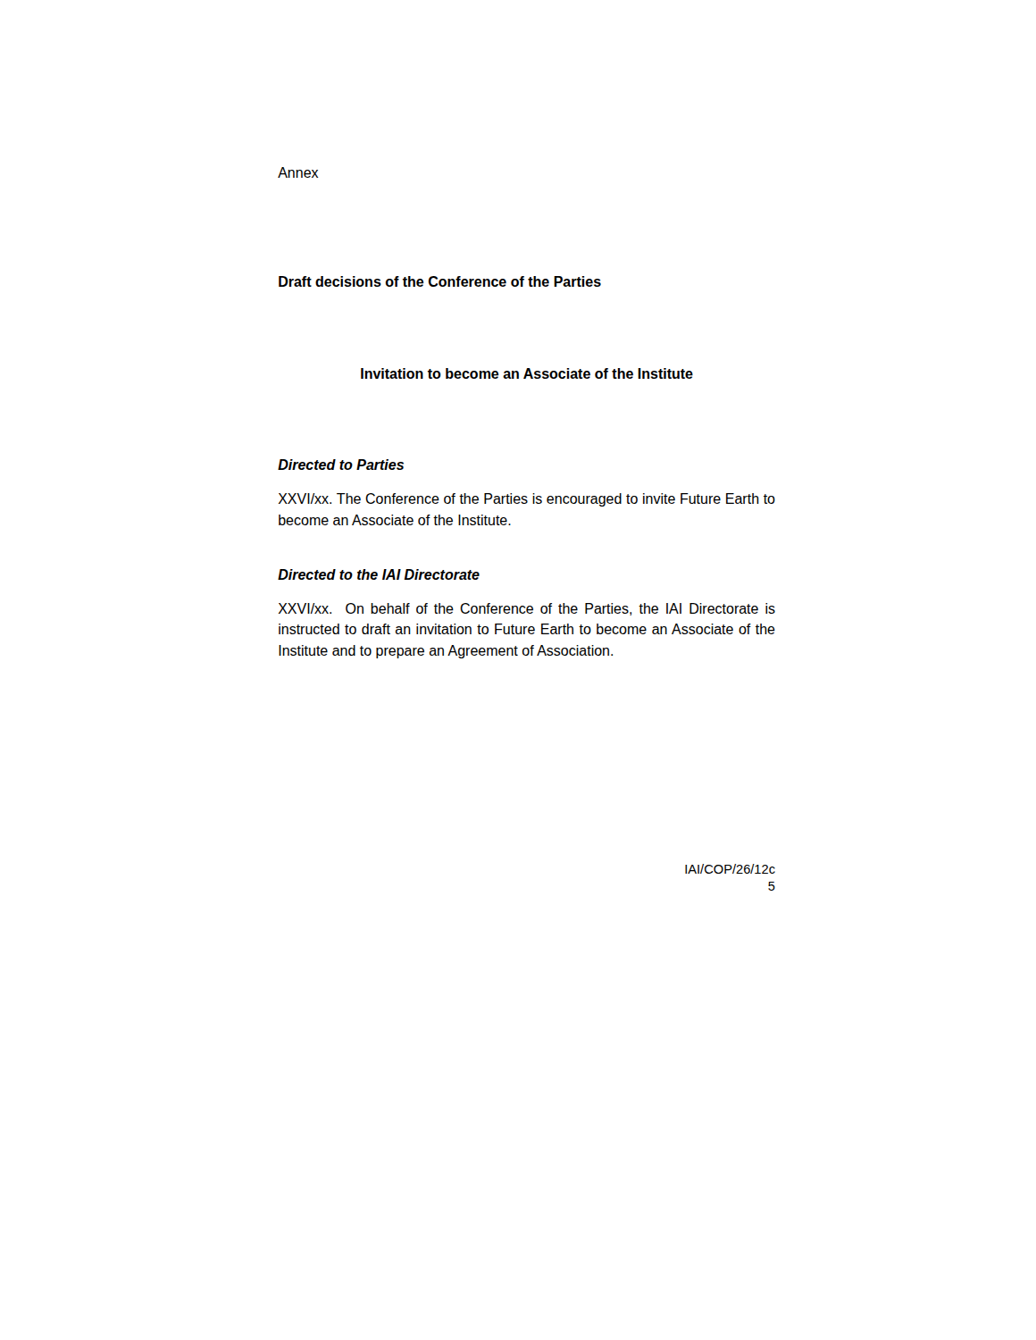Annex
Draft decisions of the Conference of the Parties
Invitation to become an Associate of the Institute
Directed to Parties
XXVI/xx. The Conference of the Parties is encouraged to invite Future Earth to become an Associate of the Institute.
Directed to the IAI Directorate
XXVI/xx. On behalf of the Conference of the Parties, the IAI Directorate is instructed to draft an invitation to Future Earth to become an Associate of the Institute and to prepare an Agreement of Association.
IAI/COP/26/12c 5